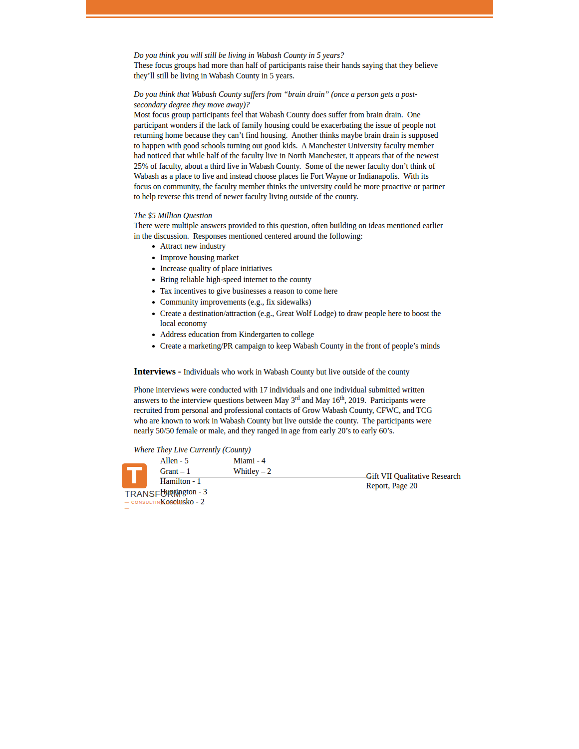Do you think you will still be living in Wabash County in 5 years?
These focus groups had more than half of participants raise their hands saying that they believe they’ll still be living in Wabash County in 5 years.
Do you think that Wabash County suffers from “brain drain” (once a person gets a post-secondary degree they move away)?
Most focus group participants feel that Wabash County does suffer from brain drain. One participant wonders if the lack of family housing could be exacerbating the issue of people not returning home because they can’t find housing. Another thinks maybe brain drain is supposed to happen with good schools turning out good kids. A Manchester University faculty member had noticed that while half of the faculty live in North Manchester, it appears that of the newest 25% of faculty, about a third live in Wabash County. Some of the newer faculty don’t think of Wabash as a place to live and instead choose places lie Fort Wayne or Indianapolis. With its focus on community, the faculty member thinks the university could be more proactive or partner to help reverse this trend of newer faculty living outside of the county.
The $5 Million Question
There were multiple answers provided to this question, often building on ideas mentioned earlier in the discussion. Responses mentioned centered around the following:
Attract new industry
Improve housing market
Increase quality of place initiatives
Bring reliable high-speed internet to the county
Tax incentives to give businesses a reason to come here
Community improvements (e.g., fix sidewalks)
Create a destination/attraction (e.g., Great Wolf Lodge) to draw people here to boost the local economy
Address education from Kindergarten to college
Create a marketing/PR campaign to keep Wabash County in the front of people’s minds
Interviews - Individuals who work in Wabash County but live outside of the county
Phone interviews were conducted with 17 individuals and one individual submitted written answers to the interview questions between May 3rd and May 16th, 2019. Participants were recruited from personal and professional contacts of Grow Wabash County, CFWC, and TCG who are known to work in Wabash County but live outside the county. The participants were nearly 50/50 female or male, and they ranged in age from early 20’s to early 60’s.
Where They Live Currently (County)
| Allen - 5 | Miami - 4 |
| Grant – 1 | Whitley – 2 |
| Hamilton - 1 | |
| Huntington - 3 | |
| Kosciusko - 2 | |
Gift VII Qualitative Research Report, Page 20
TRANSFORM
— CONSULTING GROUP —